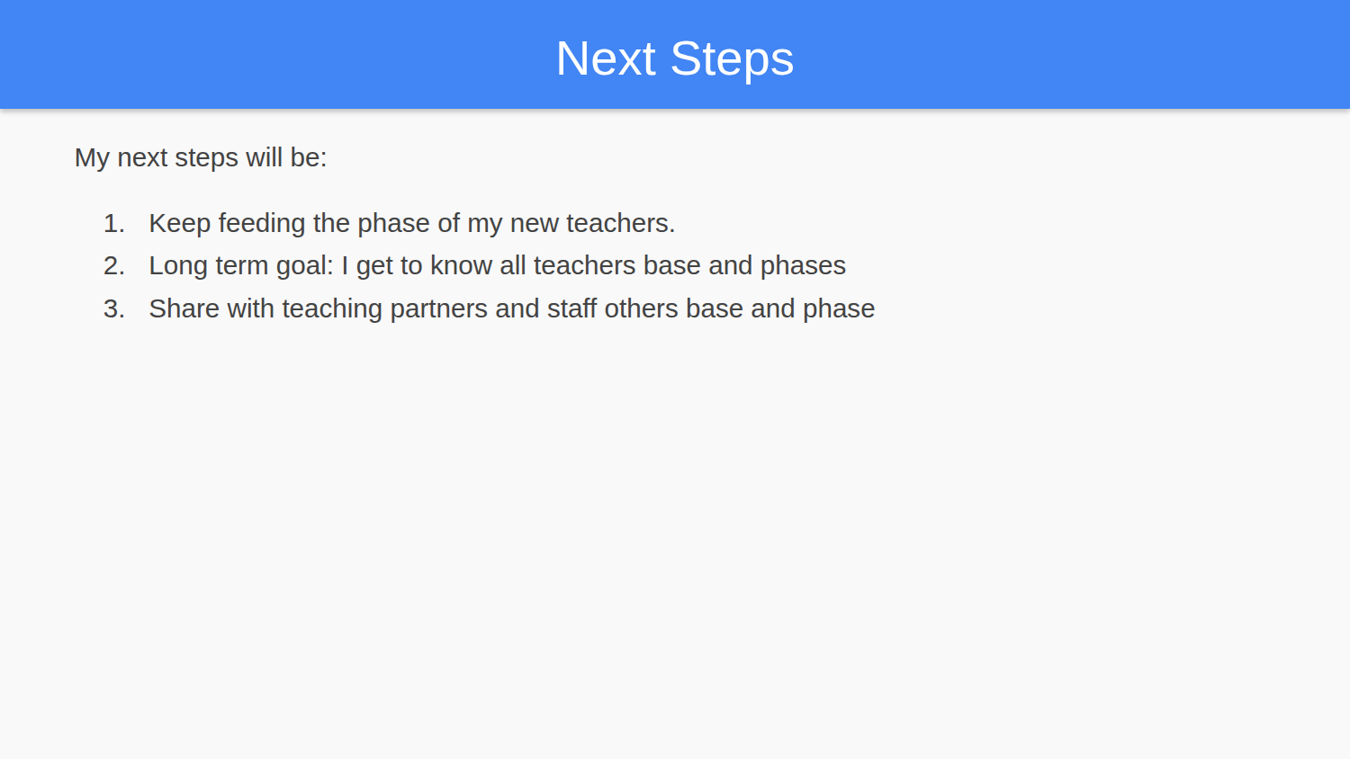Next Steps
My next steps will be:
Keep feeding the phase of my new teachers.
Long term goal: I get to know all teachers base and phases
Share with teaching partners and staff others base and phase